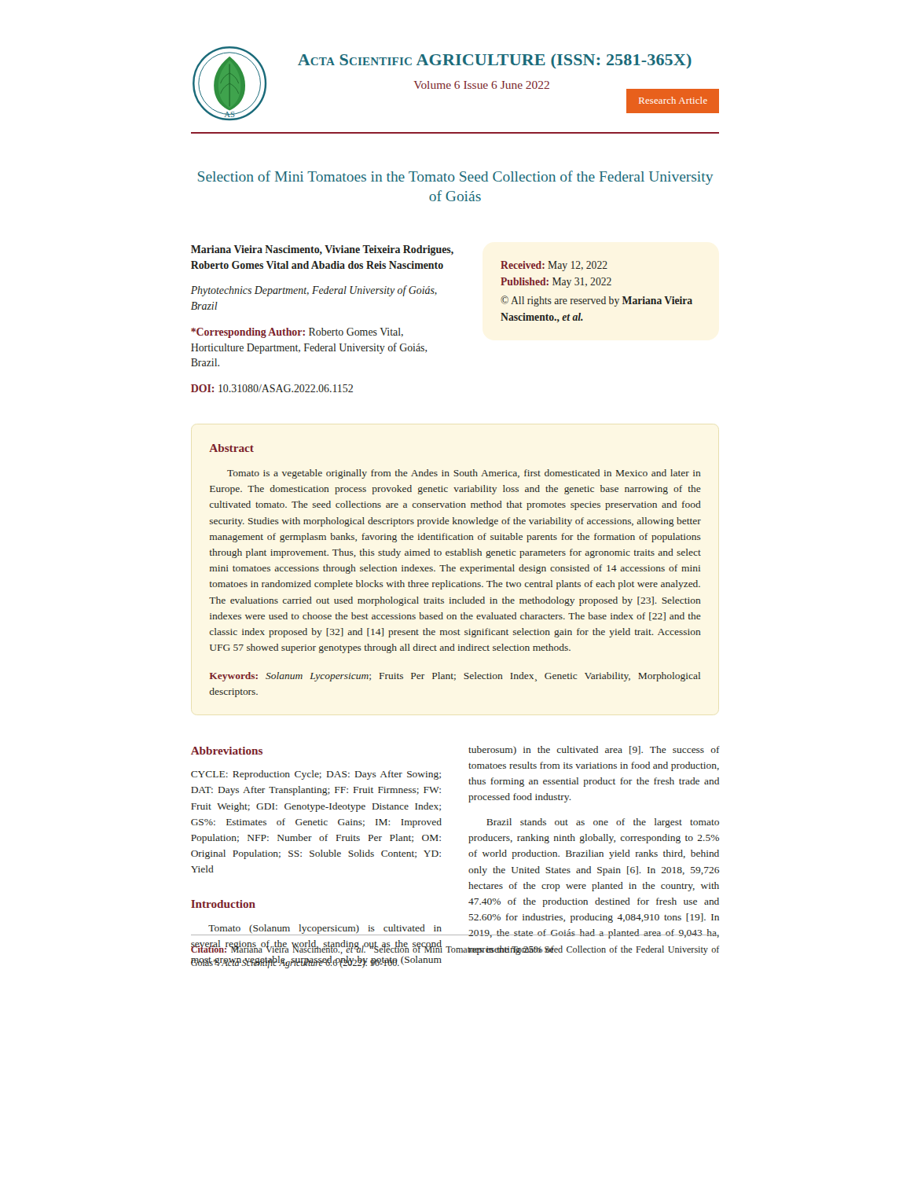Research Article
AS
Acta Scientific AGRICULTURE (ISSN: 2581-365X)
Volume 6 Issue 6 June 2022
Selection of Mini Tomatoes in the Tomato Seed Collection of the Federal University of Goiás
Mariana Vieira Nascimento, Viviane Teixeira Rodrigues, Roberto Gomes Vital and Abadia dos Reis Nascimento
Phytotechnics Department, Federal University of Goiás, Brazil
*Corresponding Author: Roberto Gomes Vital, Horticulture Department, Federal University of Goiás, Brazil.
DOI: 10.31080/ASAG.2022.06.1152
Received: May 12, 2022
Published: May 31, 2022
© All rights are reserved by Mariana Vieira Nascimento., et al.
Abstract
Tomato is a vegetable originally from the Andes in South America, first domesticated in Mexico and later in Europe. The domestication process provoked genetic variability loss and the genetic base narrowing of the cultivated tomato. The seed collections are a conservation method that promotes species preservation and food security. Studies with morphological descriptors provide knowledge of the variability of accessions, allowing better management of germplasm banks, favoring the identification of suitable parents for the formation of populations through plant improvement. Thus, this study aimed to establish genetic parameters for agronomic traits and select mini tomatoes accessions through selection indexes. The experimental design consisted of 14 accessions of mini tomatoes in randomized complete blocks with three replications. The two central plants of each plot were analyzed. The evaluations carried out used morphological traits included in the methodology proposed by [23]. Selection indexes were used to choose the best accessions based on the evaluated characters. The base index of [22] and the classic index proposed by [32] and [14] present the most significant selection gain for the yield trait. Accession UFG 57 showed superior genotypes through all direct and indirect selection methods.
Keywords: Solanum Lycopersicum; Fruits Per Plant; Selection Index¸ Genetic Variability, Morphological descriptors.
Abbreviations
CYCLE: Reproduction Cycle; DAS: Days After Sowing; DAT: Days After Transplanting; FF: Fruit Firmness; FW: Fruit Weight; GDI: Genotype-Ideotype Distance Index; GS%: Estimates of Genetic Gains; IM: Improved Population; NFP: Number of Fruits Per Plant; OM: Original Population; SS: Soluble Solids Content; YD: Yield
Introduction
Tomato (Solanum lycopersicum) is cultivated in several regions of the world, standing out as the second most grown vegetable, surpassed only by potato (Solanum tuberosum) in the cultivated area [9]. The success of tomatoes results from its variations in food and production, thus forming an essential product for the fresh trade and processed food industry.
Brazil stands out as one of the largest tomato producers, ranking ninth globally, corresponding to 2.5% of world production. Brazilian yield ranks third, behind only the United States and Spain [6]. In 2018, 59,726 hectares of the crop were planted in the country, with 47.40% of the production destined for fresh use and 52.60% for industries, producing 4,084,910 tons [19]. In 2019, the state of Goiás had a planted area of 9,043 ha, representing 25% of
Citation: Mariana Vieira Nascimento., et al. “Selection of Mini Tomatoes in the Tomato Seed Collection of the Federal University of Goiás”. Acta Scientific Agriculture 6.6 (2022): 90-100.